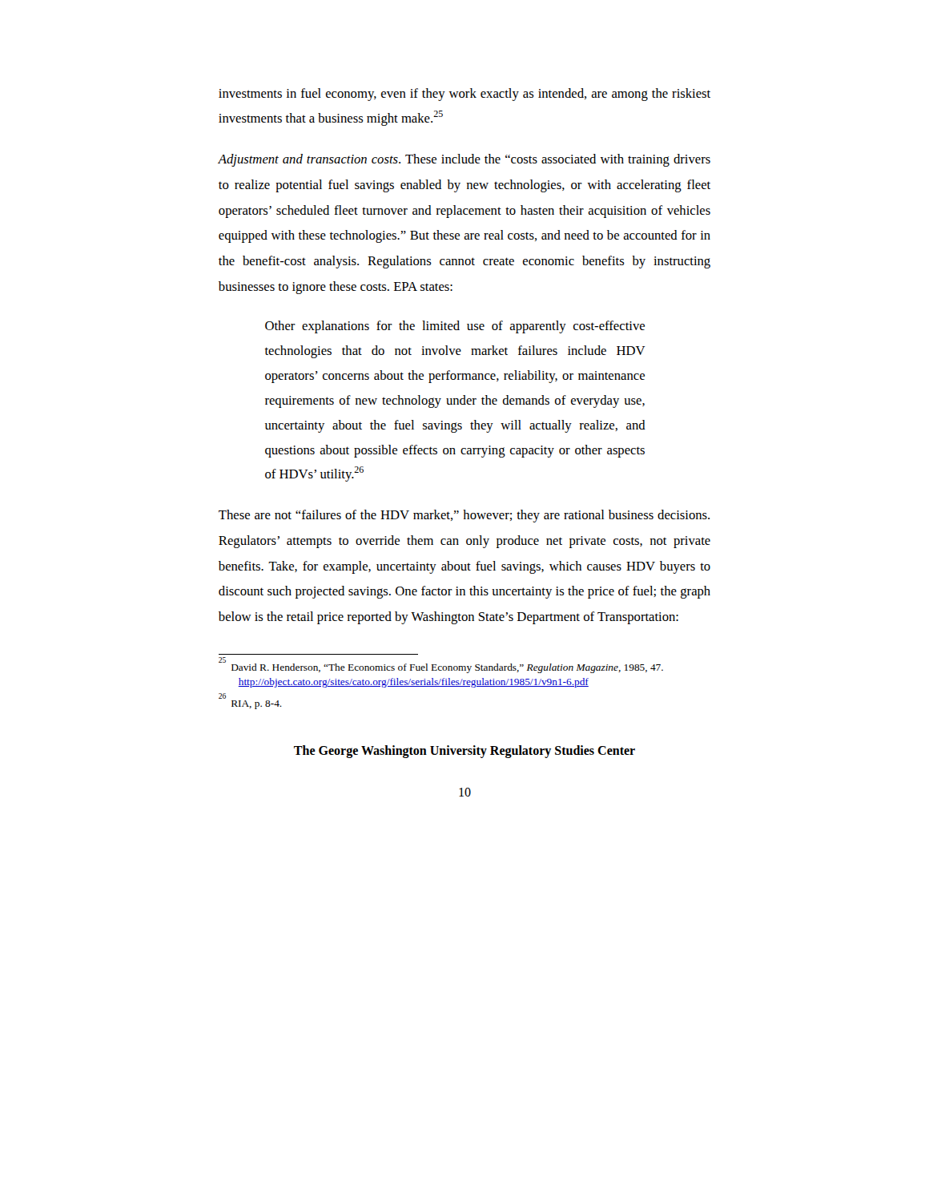investments in fuel economy, even if they work exactly as intended, are among the riskiest investments that a business might make.25
Adjustment and transaction costs. These include the “costs associated with training drivers to realize potential fuel savings enabled by new technologies, or with accelerating fleet operators’ scheduled fleet turnover and replacement to hasten their acquisition of vehicles equipped with these technologies.” But these are real costs, and need to be accounted for in the benefit-cost analysis. Regulations cannot create economic benefits by instructing businesses to ignore these costs. EPA states:
Other explanations for the limited use of apparently cost-effective technologies that do not involve market failures include HDV operators’ concerns about the performance, reliability, or maintenance requirements of new technology under the demands of everyday use, uncertainty about the fuel savings they will actually realize, and questions about possible effects on carrying capacity or other aspects of HDVs’ utility.26
These are not “failures of the HDV market,” however; they are rational business decisions. Regulators’ attempts to override them can only produce net private costs, not private benefits. Take, for example, uncertainty about fuel savings, which causes HDV buyers to discount such projected savings. One factor in this uncertainty is the price of fuel; the graph below is the retail price reported by Washington State’s Department of Transportation:
25 David R. Henderson, “The Economics of Fuel Economy Standards,” Regulation Magazine, 1985, 47. http://object.cato.org/sites/cato.org/files/serials/files/regulation/1985/1/v9n1-6.pdf
26 RIA, p. 8-4.
The George Washington University Regulatory Studies Center
10